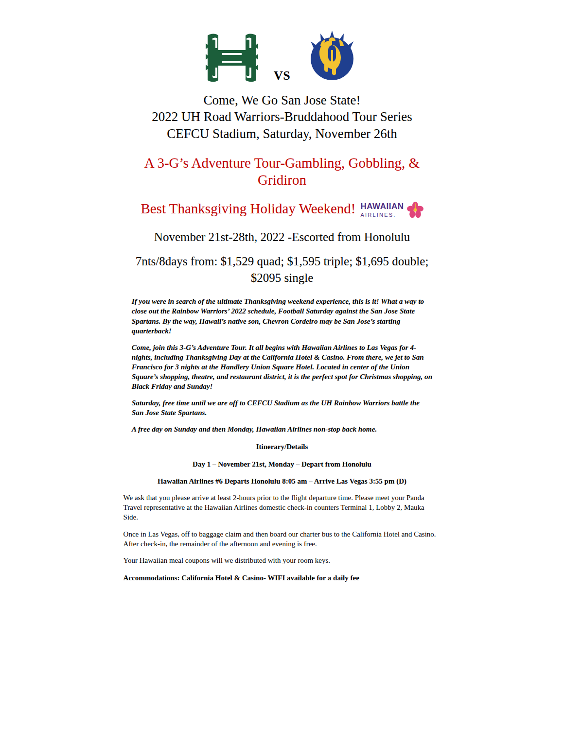VS
Come, We Go San Jose State!
2022 UH Road Warriors-Bruddahood Tour Series
CEFCU Stadium, Saturday, November 26th
A 3-G’s Adventure Tour-Gambling, Gobbling, & Gridiron
Best Thanksgiving Holiday Weekend! HAWAIIAN
AIRLINES.
November 21st-28th, 2022 -Escorted from Honolulu
7nts/8days from: $1,529 quad; $1,595 triple; $1,695 double; $2095 single
If you were in search of the ultimate Thanksgiving weekend experience, this is it! What a way to close out the Rainbow Warriors’ 2022 schedule, Football Saturday against the San Jose State Spartans. By the way, Hawaii’s native son, Chevron Cordeiro may be San Jose’s starting quarterback!
Come, join this 3-G’s Adventure Tour. It all begins with Hawaiian Airlines to Las Vegas for 4-nights, including Thanksgiving Day at the California Hotel & Casino. From there, we jet to San Francisco for 3 nights at the Handlery Union Square Hotel. Located in center of the Union Square’s shopping, theatre, and restaurant district, it is the perfect spot for Christmas shopping, on Black Friday and Sunday!
Saturday, free time until we are off to CEFCU Stadium as the UH Rainbow Warriors battle the San Jose State Spartans.
A free day on Sunday and then Monday, Hawaiian Airlines non-stop back home.
Itinerary/Details
Day 1 – November 21st, Monday – Depart from Honolulu
Hawaiian Airlines #6 Departs Honolulu 8:05 am – Arrive Las Vegas 3:55 pm (D)
We ask that you please arrive at least 2-hours prior to the flight departure time. Please meet your Panda Travel representative at the Hawaiian Airlines domestic check-in counters Terminal 1, Lobby 2, Mauka Side.
Once in Las Vegas, off to baggage claim and then board our charter bus to the California Hotel and Casino. After check-in, the remainder of the afternoon and evening is free.
Your Hawaiian meal coupons will we distributed with your room keys.
Accommodations: California Hotel & Casino- WIFI available for a daily fee